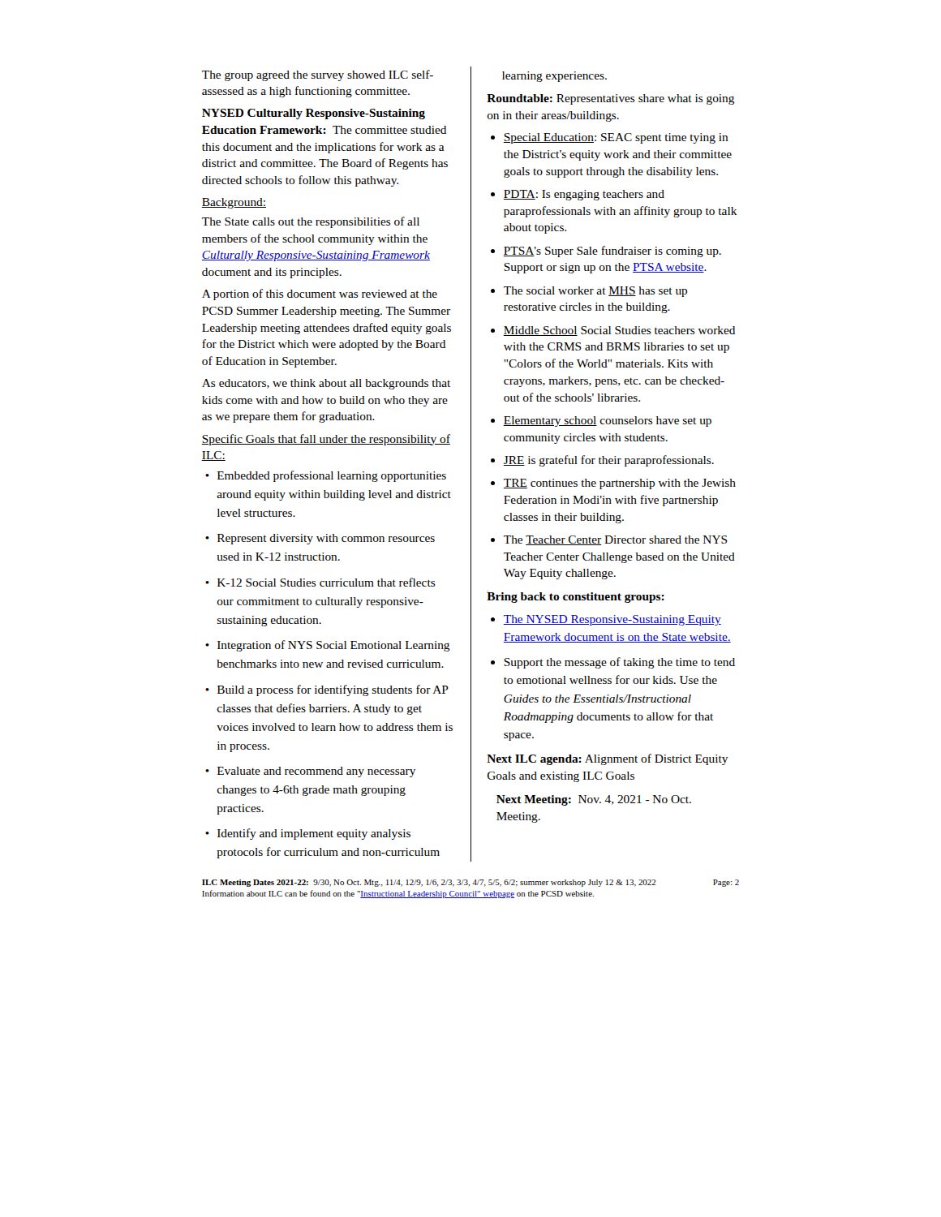The group agreed the survey showed ILC self-assessed as a high functioning committee.
NYSED Culturally Responsive-Sustaining Education Framework: The committee studied this document and the implications for work as a district and committee. The Board of Regents has directed schools to follow this pathway.
Background:
The State calls out the responsibilities of all members of the school community within the Culturally Responsive-Sustaining Framework document and its principles.
A portion of this document was reviewed at the PCSD Summer Leadership meeting. The Summer Leadership meeting attendees drafted equity goals for the District which were adopted by the Board of Education in September.
As educators, we think about all backgrounds that kids come with and how to build on who they are as we prepare them for graduation.
Specific Goals that fall under the responsibility of ILC:
Embedded professional learning opportunities around equity within building level and district level structures.
Represent diversity with common resources used in K-12 instruction.
K-12 Social Studies curriculum that reflects our commitment to culturally responsive-sustaining education.
Integration of NYS Social Emotional Learning benchmarks into new and revised curriculum.
Build a process for identifying students for AP classes that defies barriers. A study to get voices involved to learn how to address them is in process.
Evaluate and recommend any necessary changes to 4-6th grade math grouping practices.
Identify and implement equity analysis protocols for curriculum and non-curriculum learning experiences.
Roundtable: Representatives share what is going on in their areas/buildings.
Special Education: SEAC spent time tying in the District's equity work and their committee goals to support through the disability lens.
PDTA: Is engaging teachers and paraprofessionals with an affinity group to talk about topics.
PTSA's Super Sale fundraiser is coming up. Support or sign up on the PTSA website.
The social worker at MHS has set up restorative circles in the building.
Middle School Social Studies teachers worked with the CRMS and BRMS libraries to set up "Colors of the World" materials. Kits with crayons, markers, pens, etc. can be checked-out of the schools' libraries.
Elementary school counselors have set up community circles with students.
JRE is grateful for their paraprofessionals.
TRE continues the partnership with the Jewish Federation in Modi'in with five partnership classes in their building.
The Teacher Center Director shared the NYS Teacher Center Challenge based on the United Way Equity challenge.
.
Bring back to constituent groups:
The NYSED Responsive-Sustaining Equity Framework document is on the State website.
Support the message of taking the time to tend to emotional wellness for our kids. Use the Guides to the Essentials/Instructional Roadmapping documents to allow for that space.
Next ILC agenda: Alignment of District Equity Goals and existing ILC Goals
Next Meeting: Nov. 4, 2021 - No Oct. Meeting.
ILC Meeting Dates 2021-22: 9/30, No Oct. Mtg., 11/4, 12/9, 1/6, 2/3, 3/3, 4/7, 5/5, 6/2; summer workshop July 12 & 13, 2022
Page: 2
Information about ILC can be found on the "Instructional Leadership Council" webpage on the PCSD website.